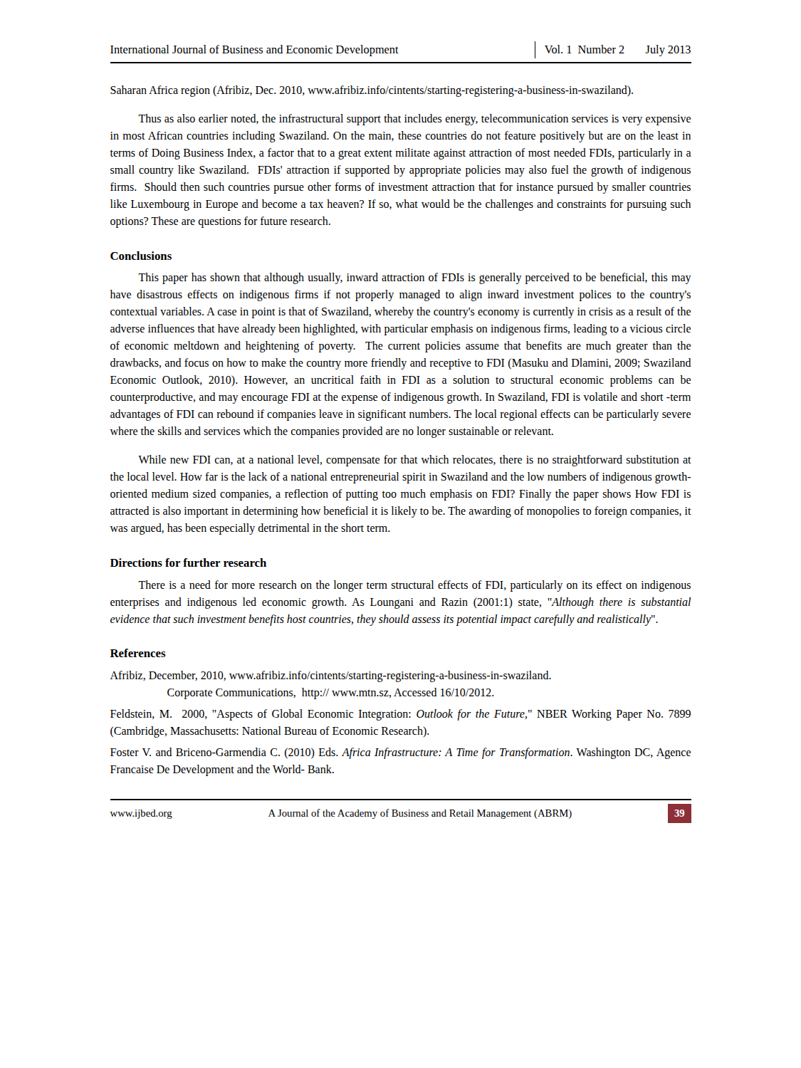International Journal of Business and Economic Development Vol. 1 Number 2 July 2013
Saharan Africa region (Afribiz, Dec. 2010, www.afribiz.info/cintents/starting-registering-a-business-in-swaziland).
Thus as also earlier noted, the infrastructural support that includes energy, telecommunication services is very expensive in most African countries including Swaziland. On the main, these countries do not feature positively but are on the least in terms of Doing Business Index, a factor that to a great extent militate against attraction of most needed FDIs, particularly in a small country like Swaziland. FDIs' attraction if supported by appropriate policies may also fuel the growth of indigenous firms. Should then such countries pursue other forms of investment attraction that for instance pursued by smaller countries like Luxembourg in Europe and become a tax heaven? If so, what would be the challenges and constraints for pursuing such options? These are questions for future research.
Conclusions
This paper has shown that although usually, inward attraction of FDIs is generally perceived to be beneficial, this may have disastrous effects on indigenous firms if not properly managed to align inward investment polices to the country's contextual variables. A case in point is that of Swaziland, whereby the country's economy is currently in crisis as a result of the adverse influences that have already been highlighted, with particular emphasis on indigenous firms, leading to a vicious circle of economic meltdown and heightening of poverty. The current policies assume that benefits are much greater than the drawbacks, and focus on how to make the country more friendly and receptive to FDI (Masuku and Dlamini, 2009; Swaziland Economic Outlook, 2010). However, an uncritical faith in FDI as a solution to structural economic problems can be counterproductive, and may encourage FDI at the expense of indigenous growth. In Swaziland, FDI is volatile and short -term advantages of FDI can rebound if companies leave in significant numbers. The local regional effects can be particularly severe where the skills and services which the companies provided are no longer sustainable or relevant.
While new FDI can, at a national level, compensate for that which relocates, there is no straightforward substitution at the local level. How far is the lack of a national entrepreneurial spirit in Swaziland and the low numbers of indigenous growth-oriented medium sized companies, a reflection of putting too much emphasis on FDI? Finally the paper shows How FDI is attracted is also important in determining how beneficial it is likely to be. The awarding of monopolies to foreign companies, it was argued, has been especially detrimental in the short term.
Directions for further research
There is a need for more research on the longer term structural effects of FDI, particularly on its effect on indigenous enterprises and indigenous led economic growth. As Loungani and Razin (2001:1) state, "Although there is substantial evidence that such investment benefits host countries, they should assess its potential impact carefully and realistically".
References
Afribiz, December, 2010, www.afribiz.info/cintents/starting-registering-a-business-in-swaziland. Corporate Communications, http:// www.mtn.sz, Accessed 16/10/2012.
Feldstein, M. 2000, "Aspects of Global Economic Integration: Outlook for the Future," NBER Working Paper No. 7899 (Cambridge, Massachusetts: National Bureau of Economic Research).
Foster V. and Briceno-Garmendia C. (2010) Eds. Africa Infrastructure: A Time for Transformation. Washington DC, Agence Francaise De Development and the World- Bank.
www.ijbed.org A Journal of the Academy of Business and Retail Management (ABRM) 39